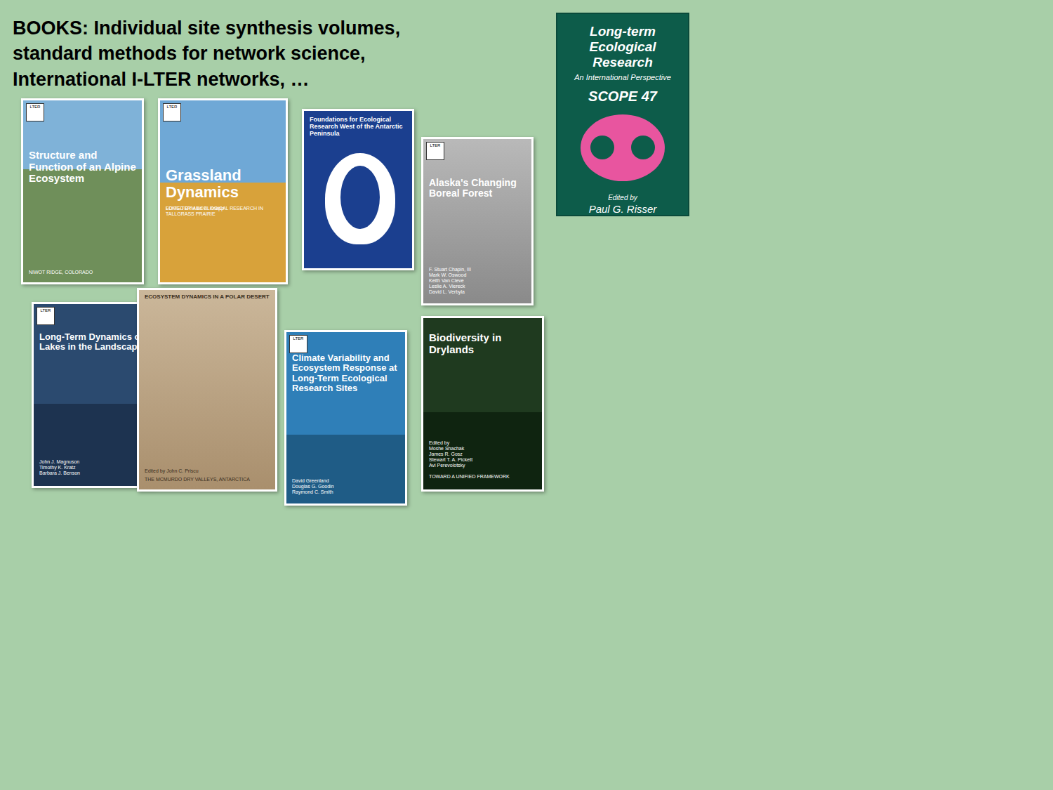BOOKS: Individual site synthesis volumes, standard methods for network science, International I-LTER networks, …
Long-term
Ecological
Research
An International Perspective
SCOPE 47
Edited by
Paul G. Risser
LTER
Structure and Function of an Alpine Ecosystem
NIWOT RIDGE, COLORADO
LTER
Grassland Dynamics
LONG-TERM ECOLOGICAL RESEARCH IN TALLGRASS PRAIRIE
EDITED BY Alan K. Knapp
Foundations for Ecological Research West of the Antarctic Peninsula
LTER
Alaska's Changing Boreal Forest
F. Stuart Chapin, III
Mark W. Oswood
Keith Van Cleve
Leslie A. Viereck
David L. Verbyla
LTER
Long-Term Dynamics of Lakes in the Landscape
John J. Magnuson
Timothy K. Kratz
Barbara J. Benson
ECOSYSTEM DYNAMICS IN A POLAR DESERT
THE MCMURDO DRY VALLEYS, ANTARCTICA
Edited by John C. Priscu
LTER
Climate Variability and Ecosystem Response at Long-Term Ecological Research Sites
David Greenland
Douglas G. Goodin
Raymond C. Smith
Biodiversity in Drylands
TOWARD A UNIFIED FRAMEWORK
Edited by
Moshe Shachak
James R. Gosz
Stewart T. A. Pickett
Avi Perevolotsky